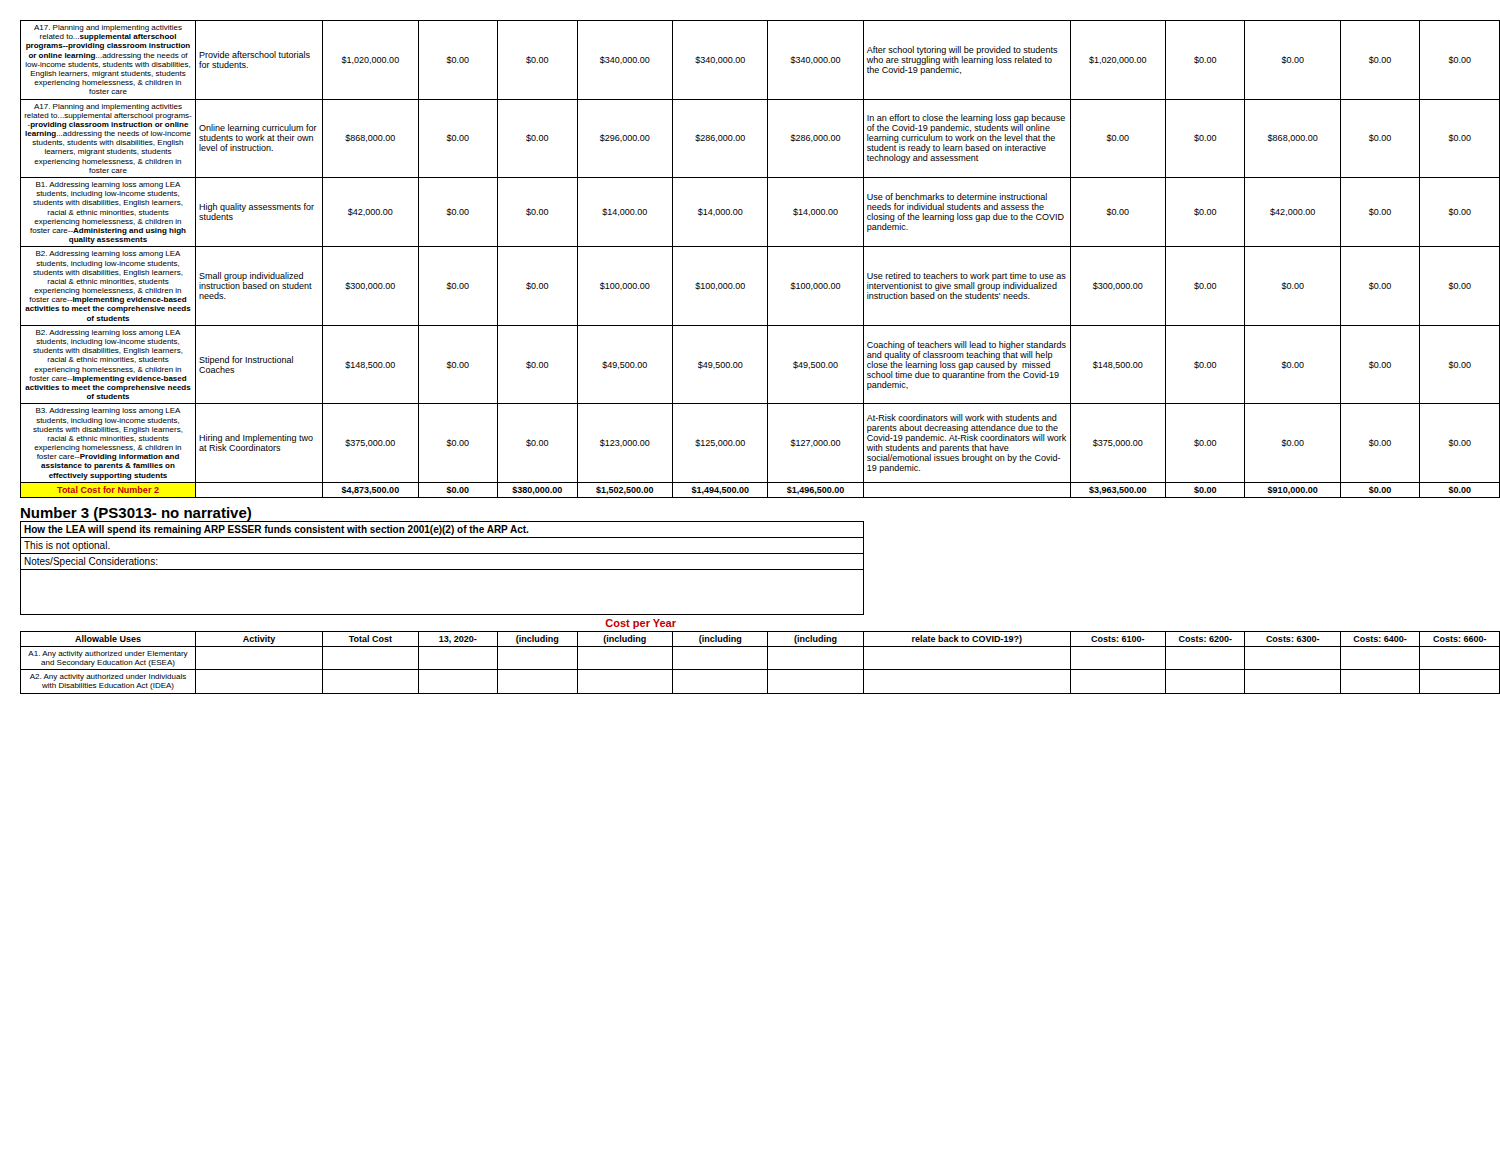| A17. Planning and implementing activities related to... supplemental afterschool programs--providing classroom instruction or online learning ...addressing the needs of low-income students, students with disabilities, English learners, migrant students, students experiencing homelessness, & children in foster care | Provide afterschool tutorials for students. | $1,020,000.00 | $0.00 | $0.00 | $340,000.00 | $340,000.00 | $340,000.00 | After school tytoring will be provided to students who are struggling with learning loss related to the Covid-19 pandemic, | $1,020,000.00 | $0.00 | $0.00 | $0.00 | $0.00 |
| A17. Planning and implementing activities related to...supplemental afterschool programs-- providing classroom instruction or online learning ...addressing the needs of low-income students, students with disabilities, English learners, migrant students, students experiencing homelessness, & children in foster care | Online learning curriculum for students to work at their own level of instruction. | $868,000.00 | $0.00 | $0.00 | $296,000.00 | $286,000.00 | $286,000.00 | In an effort to close the learning loss gap because of the Covid-19 pandemic, students will online learning curriculum to work on the level that the student is ready to learn based on interactive technology and assessment | $0.00 | $0.00 | $868,000.00 | $0.00 | $0.00 |
| B1. Addressing learning loss among LEA students, including low-income students, students with disabilities, English learners, racial & ethnic minorities, students experiencing homelessness, & children in foster care-- Administering and using high quality assessments | High quality assessments for students | $42,000.00 | $0.00 | $0.00 | $14,000.00 | $14,000.00 | $14,000.00 | Use of benchmarks to determine instructional needs for individual students and assess the closing of the learning loss gap due to the COVID pandemic. | $0.00 | $0.00 | $42,000.00 | $0.00 | $0.00 |
| B2. Addressing learning loss among LEA students, including low-income students, students with disabilities, English learners, racial & ethnic minorities, students experiencing homelessness, & children in foster care-- Implementing evidence-based activities to meet the comprehensive needs of students | Small group individualized instruction based on student needs. | $300,000.00 | $0.00 | $0.00 | $100,000.00 | $100,000.00 | $100,000.00 | Use retired to teachers to work part time to use as interventionist to give small group individualized instruction based on the students' needs. | $300,000.00 | $0.00 | $0.00 | $0.00 | $0.00 |
| B2. Addressing learning loss among LEA students, including low-income students, students with disabilities, English learners, racial & ethnic minorities, students experiencing homelessness, & children in foster care-- Implementing evidence-based activities to meet the comprehensive needs of students | Stipend for Instructional Coaches | $148,500.00 | $0.00 | $0.00 | $49,500.00 | $49,500.00 | $49,500.00 | Coaching of teachers will lead to higher standards and quality of classroom teaching that will help close the learning loss gap caused by missed school time due to quarantine from the Covid-19 pandemic, | $148,500.00 | $0.00 | $0.00 | $0.00 | $0.00 |
| B3. Addressing learning loss among LEA students, including low-income students, students with disabilities, English learners, racial & ethnic minorities, students experiencing homelessness, & children in foster care-- Providing information and assistance to parents & families on effectively supporting students | Hiring and Implementing two at Risk Coordinators | $375,000.00 | $0.00 | $0.00 | $123,000.00 | $125,000.00 | $127,000.00 | At-Risk coordinators will work with students and parents about decreasing attendance due to the Covid-19 pandemic. At-Risk coordinators will work with students and parents that have social/emotional issues brought on by the Covid-19 pandemic. | $375,000.00 | $0.00 | $0.00 | $0.00 | $0.00 |
| Total Cost for Number 2 | | $4,873,500.00 | $0.00 | $380,000.00 | $1,502,500.00 | $1,494,500.00 | $1,496,500.00 | | $3,963,500.00 | $0.00 | $910,000.00 | $0.00 | $0.00 |
Number 3 (PS3013- no narrative)
| How the LEA will spend its remaining ARP ESSER funds consistent with section 2001(e)(2) of the ARP Act. | |
| This is not optional. | |
| Notes/Special Considerations: | |
| | Cost per Year | |
| Allowable Uses | Activity | Total Cost | 13, 2020- | (including | (including | (including | (including | relate back to COVID-19?) | Costs: 6100- | Costs: 6200- | Costs: 6300- | Costs: 6400- | Costs: 6600- |
| A1. Any activity authorized under Elementary and Secondary Education Act (ESEA) | | | | | | | | | | | | | |
| A2. Any activity authorized under Individuals with Disabilities Education Act (IDEA) | | | | | | | | | | | | | |